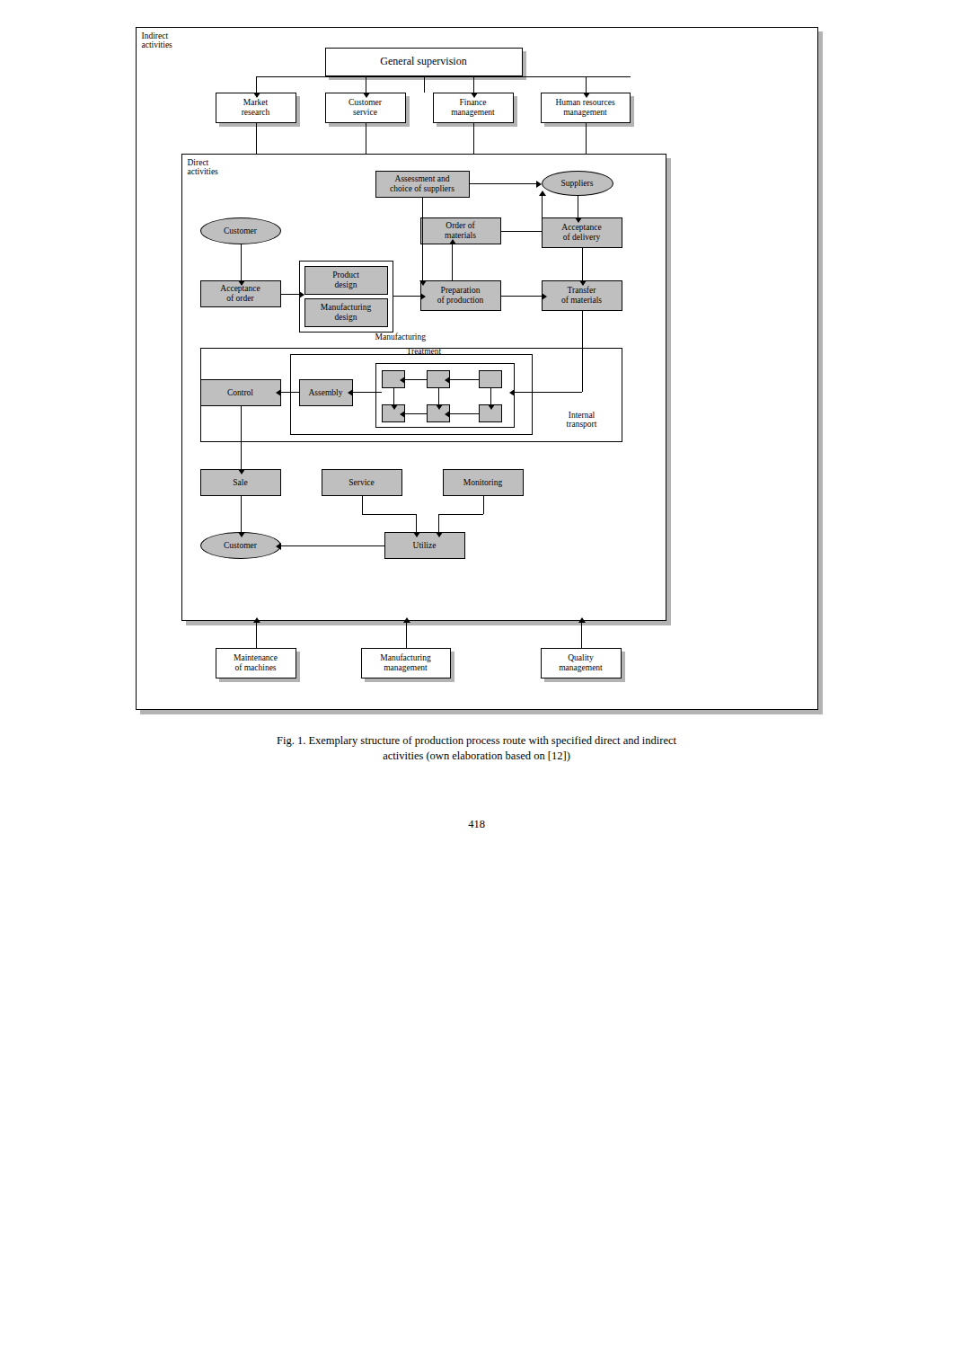Indirect
activities
General supervision
Market
research
Customer
service
Finance
management
Human resources
management
Direct
activities
Assessment and
choice of suppliers
Suppliers
Customer
Order of
materials
Acceptance
of delivery
Acceptance
of order
Preparation
of production
Transfer
of materials
Product
design
Manufacturing
design
Manufacturing
Treatment
Internal
transport
Control
Assembly
Sale
Service
Monitoring
Customer
Utilize
Maintenance
of machines
Manufacturing
management
Quality
management
Fig. 1. Exemplary structure of production process route with specified direct and indirect
activities (own elaboration based on [12])
418